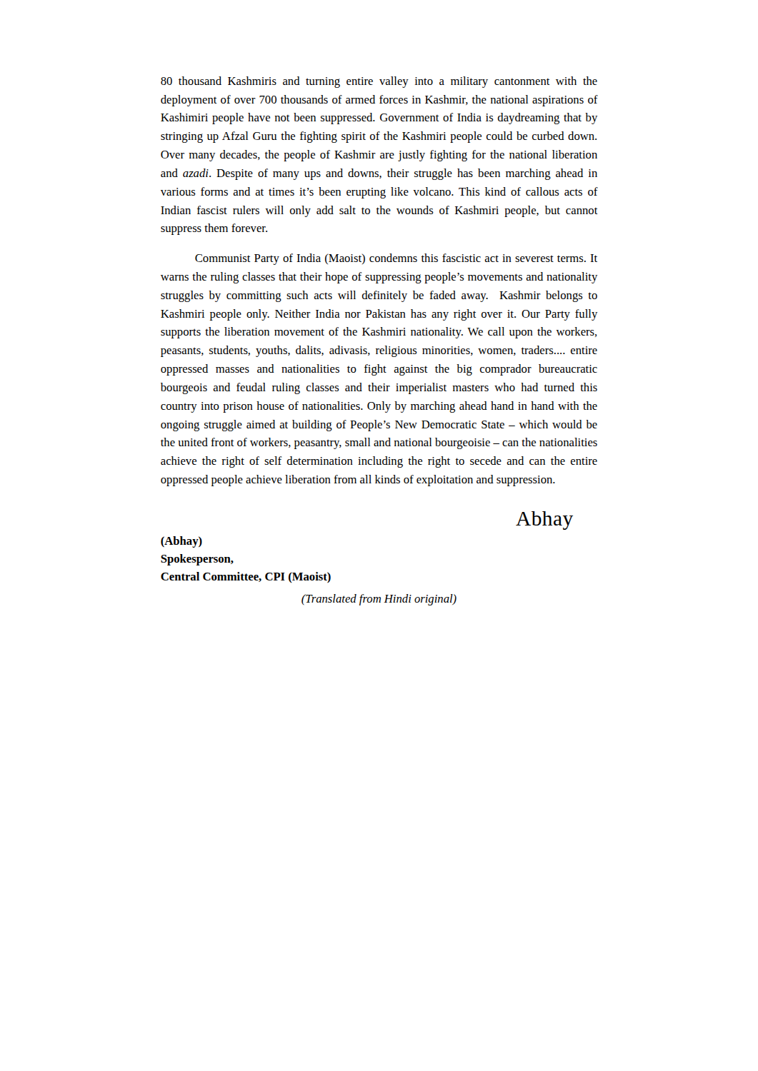80 thousand Kashmiris and turning entire valley into a military cantonment with the deployment of over 700 thousands of armed forces in Kashmir, the national aspirations of Kashimiri people have not been suppressed. Government of India is daydreaming that by stringing up Afzal Guru the fighting spirit of the Kashmiri people could be curbed down. Over many decades, the people of Kashmir are justly fighting for the national liberation and azadi. Despite of many ups and downs, their struggle has been marching ahead in various forms and at times it’s been erupting like volcano. This kind of callous acts of Indian fascist rulers will only add salt to the wounds of Kashmiri people, but cannot suppress them forever.
Communist Party of India (Maoist) condemns this fascistic act in severest terms. It warns the ruling classes that their hope of suppressing people’s movements and nationality struggles by committing such acts will definitely be faded away. Kashmir belongs to Kashmiri people only. Neither India nor Pakistan has any right over it. Our Party fully supports the liberation movement of the Kashmiri nationality. We call upon the workers, peasants, students, youths, dalits, adivasis, religious minorities, women, traders.... entire oppressed masses and nationalities to fight against the big comprador bureaucratic bourgeois and feudal ruling classes and their imperialist masters who had turned this country into prison house of nationalities. Only by marching ahead hand in hand with the ongoing struggle aimed at building of People’s New Democratic State – which would be the united front of workers, peasantry, small and national bourgeoisie – can the nationalities achieve the right of self determination including the right to secede and can the entire oppressed people achieve liberation from all kinds of exploitation and suppression.
Abhay
(Abhay)
Spokesperson,
Central Committee, CPI (Maoist)
(Translated from Hindi original)